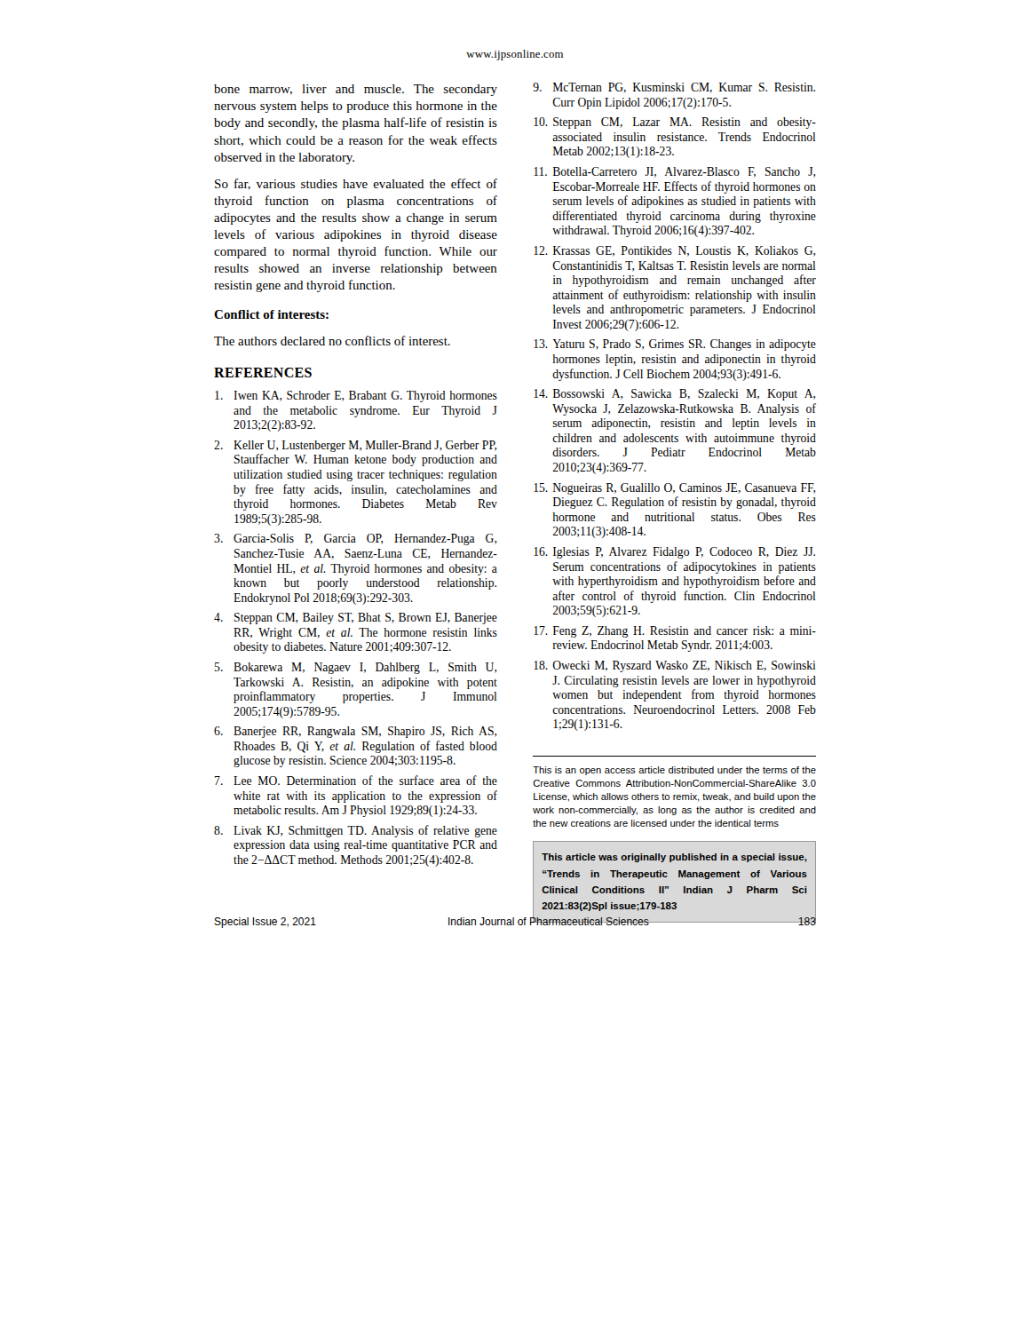www.ijpsonline.com
bone marrow, liver and muscle. The secondary nervous system helps to produce this hormone in the body and secondly, the plasma half-life of resistin is short, which could be a reason for the weak effects observed in the laboratory.
So far, various studies have evaluated the effect of thyroid function on plasma concentrations of adipocytes and the results show a change in serum levels of various adipokines in thyroid disease compared to normal thyroid function. While our results showed an inverse relationship between resistin gene and thyroid function.
Conflict of interests:
The authors declared no conflicts of interest.
REFERENCES
Iwen KA, Schroder E, Brabant G. Thyroid hormones and the metabolic syndrome. Eur Thyroid J 2013;2(2):83-92.
Keller U, Lustenberger M, Muller-Brand J, Gerber PP, Stauffacher W. Human ketone body production and utilization studied using tracer techniques: regulation by free fatty acids, insulin, catecholamines and thyroid hormones. Diabetes Metab Rev 1989;5(3):285-98.
Garcia-Solis P, Garcia OP, Hernandez-Puga G, Sanchez-Tusie AA, Saenz-Luna CE, Hernandez-Montiel HL, et al. Thyroid hormones and obesity: a known but poorly understood relationship. Endokrynol Pol 2018;69(3):292-303.
Steppan CM, Bailey ST, Bhat S, Brown EJ, Banerjee RR, Wright CM, et al. The hormone resistin links obesity to diabetes. Nature 2001;409:307-12.
Bokarewa M, Nagaev I, Dahlberg L, Smith U, Tarkowski A. Resistin, an adipokine with potent proinflammatory properties. J Immunol 2005;174(9):5789-95.
Banerjee RR, Rangwala SM, Shapiro JS, Rich AS, Rhoades B, Qi Y, et al. Regulation of fasted blood glucose by resistin. Science 2004;303:1195-8.
Lee MO. Determination of the surface area of the white rat with its application to the expression of metabolic results. Am J Physiol 1929;89(1):24-33.
Livak KJ, Schmittgen TD. Analysis of relative gene expression data using real-time quantitative PCR and the 2−ΔΔCT method. Methods 2001;25(4):402-8.
McTernan PG, Kusminski CM, Kumar S. Resistin. Curr Opin Lipidol 2006;17(2):170-5.
Steppan CM, Lazar MA. Resistin and obesity-associated insulin resistance. Trends Endocrinol Metab 2002;13(1):18-23.
Botella-Carretero JI, Alvarez-Blasco F, Sancho J, Escobar-Morreale HF. Effects of thyroid hormones on serum levels of adipokines as studied in patients with differentiated thyroid carcinoma during thyroxine withdrawal. Thyroid 2006;16(4):397-402.
Krassas GE, Pontikides N, Loustis K, Koliakos G, Constantinidis T, Kaltsas T. Resistin levels are normal in hypothyroidism and remain unchanged after attainment of euthyroidism: relationship with insulin levels and anthropometric parameters. J Endocrinol Invest 2006;29(7):606-12.
Yaturu S, Prado S, Grimes SR. Changes in adipocyte hormones leptin, resistin and adiponectin in thyroid dysfunction. J Cell Biochem 2004;93(3):491-6.
Bossowski A, Sawicka B, Szalecki M, Koput A, Wysocka J, Zelazowska-Rutkowska B. Analysis of serum adiponectin, resistin and leptin levels in children and adolescents with autoimmune thyroid disorders. J Pediatr Endocrinol Metab 2010;23(4):369-77.
Nogueiras R, Gualillo O, Caminos JE, Casanueva FF, Dieguez C. Regulation of resistin by gonadal, thyroid hormone and nutritional status. Obes Res 2003;11(3):408-14.
Iglesias P, Alvarez Fidalgo P, Codoceo R, Diez JJ. Serum concentrations of adipocytokines in patients with hyperthyroidism and hypothyroidism before and after control of thyroid function. Clin Endocrinol 2003;59(5):621-9.
Feng Z, Zhang H. Resistin and cancer risk: a mini-review. Endocrinol Metab Syndr. 2011;4:003.
Owecki M, Ryszard Wasko ZE, Nikisch E, Sowinski J. Circulating resistin levels are lower in hypothyroid women but independent from thyroid hormones concentrations. Neuroendocrinol Letters. 2008 Feb 1;29(1):131-6.
This is an open access article distributed under the terms of the Creative Commons Attribution-NonCommercial-ShareAlike 3.0 License, which allows others to remix, tweak, and build upon the work non-commercially, as long as the author is credited and the new creations are licensed under the identical terms
This article was originally published in a special issue, “Trends in Therapeutic Management of Various Clinical Conditions II” Indian J Pharm Sci 2021:83(2)Spl issue;179-183
Special Issue 2, 2021
Indian Journal of Pharmaceutical Sciences
183